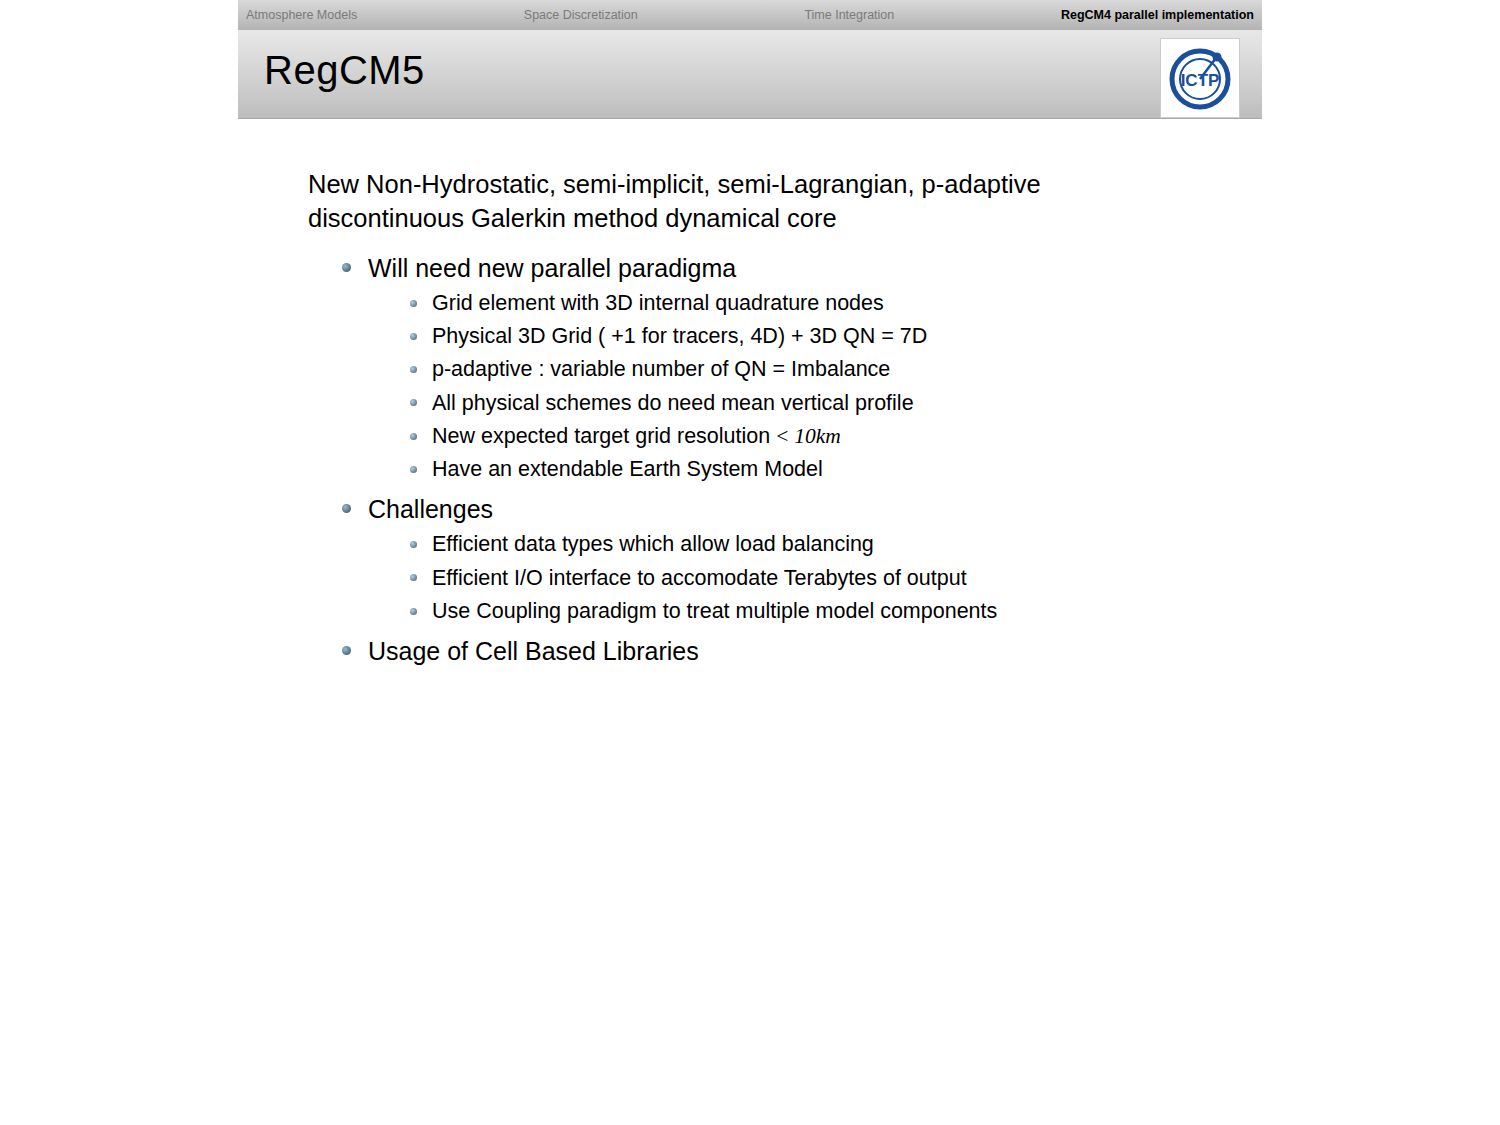Atmosphere Models Space Discretization Time Integration RegCM4 parallel implementation
RegCM5
ICTP
New Non-Hydrostatic, semi-implicit, semi-Lagrangian, p-adaptive discontinuous Galerkin method dynamical core
Will need new parallel paradigma
Grid element with 3D internal quadrature nodes
Physical 3D Grid ( +1 for tracers, 4D) + 3D QN = 7D
p-adaptive : variable number of QN = Imbalance
All physical schemes do need mean vertical profile
New expected target grid resolution < 10km
Have an extendable Earth System Model
Challenges
Efficient data types which allow load balancing
Efficient I/O interface to accomodate Terabytes of output
Use Coupling paradigm to treat multiple model components
Usage of Cell Based Libraries